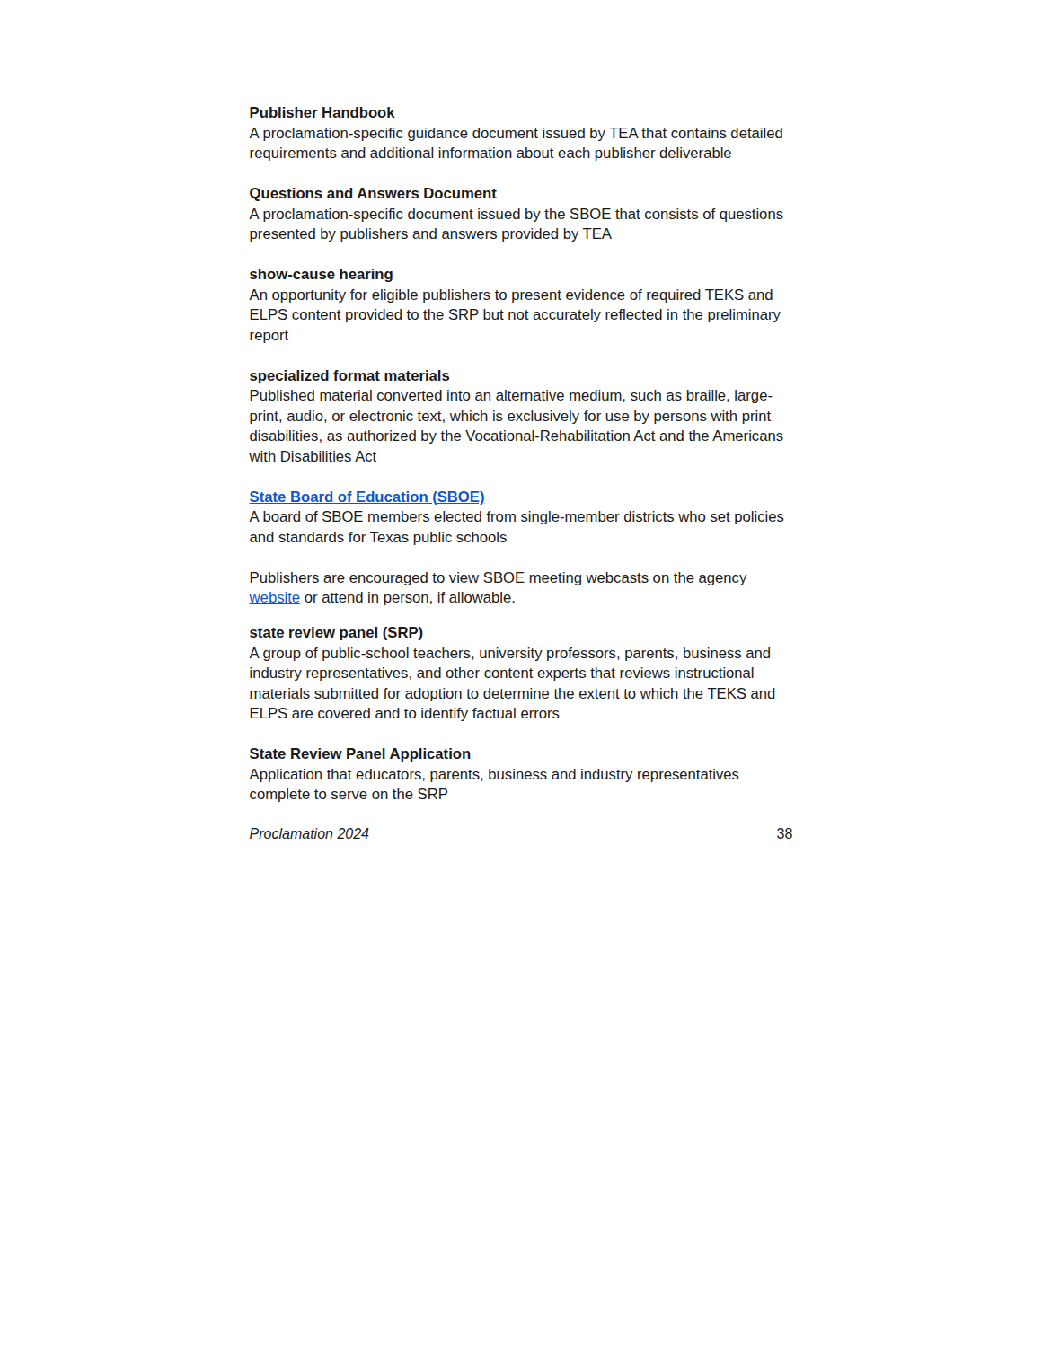Publisher Handbook
A proclamation-specific guidance document issued by TEA that contains detailed requirements and additional information about each publisher deliverable
Questions and Answers Document
A proclamation-specific document issued by the SBOE that consists of questions presented by publishers and answers provided by TEA
show-cause hearing
An opportunity for eligible publishers to present evidence of required TEKS and ELPS content provided to the SRP but not accurately reflected in the preliminary report
specialized format materials
Published material converted into an alternative medium, such as braille, large-print, audio, or electronic text, which is exclusively for use by persons with print disabilities, as authorized by the Vocational-Rehabilitation Act and the Americans with Disabilities Act
State Board of Education (SBOE)
A board of SBOE members elected from single-member districts who set policies and standards for Texas public schools
Publishers are encouraged to view SBOE meeting webcasts on the agency website or attend in person, if allowable.
state review panel (SRP)
A group of public-school teachers, university professors, parents, business and industry representatives, and other content experts that reviews instructional materials submitted for adoption to determine the extent to which the TEKS and ELPS are covered and to identify factual errors
State Review Panel Application
Application that educators, parents, business and industry representatives complete to serve on the SRP
Proclamation 2024 38